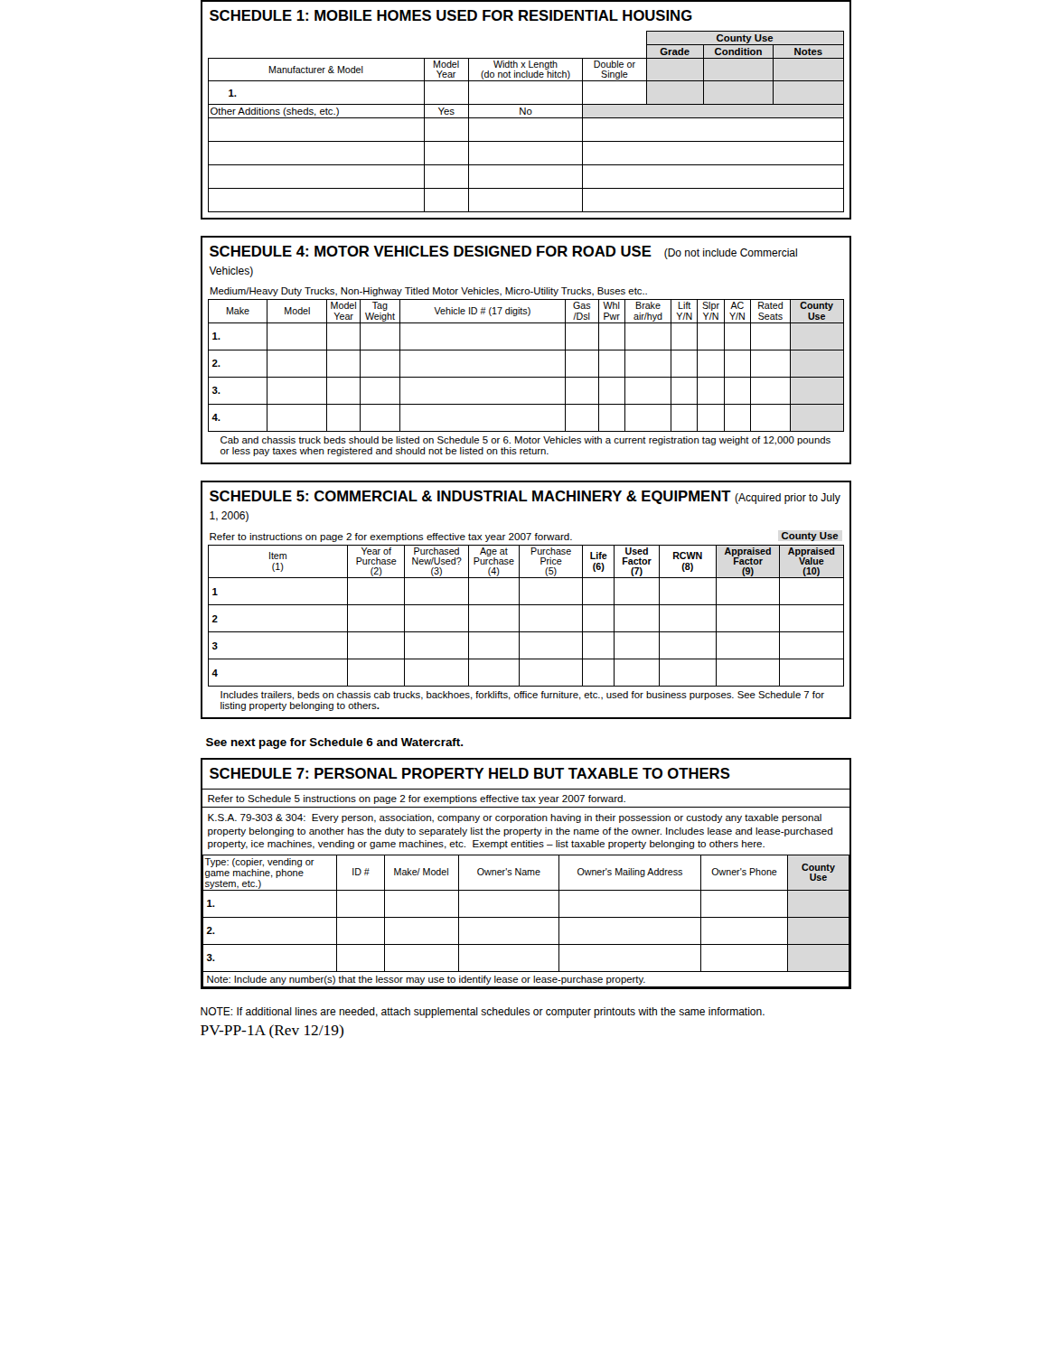SCHEDULE 1: MOBILE HOMES USED FOR RESIDENTIAL HOUSING
| | | | | County Use |
| Grade | Condition | Notes |
| Manufacturer & Model | Model Year | Width x Length (do not include hitch) | Double or Single | | | |
| 1. | | | | | | |
| Other Additions (sheds, etc.) | Yes | No | |
SCHEDULE 4: MOTOR VEHICLES DESIGNED FOR ROAD USE (Do not include Commercial Vehicles)
| Medium/Heavy Duty Trucks, Non-Highway Titled Motor Vehicles, Micro-Utility Trucks, Buses etc.. |
| Make | Model | Model Year | Tag Weight | Vehicle ID # (17 digits) | Gas /Dsl | Whl Pwr | Brake air/hyd | Lift Y/N | Slpr Y/N | AC Y/N | Rated Seats | County Use |
| 1. | | | | | | | | | | | | |
| 2. | | | | | | | | | | | | |
| 3. | | | | | | | | | | | | |
| 4. | | | | | | | | | | | | |
Cab and chassis truck beds should be listed on Schedule 5 or 6. Motor Vehicles with a current registration tag weight of 12,000 pounds or less pay taxes when registered and should not be listed on this return.
SCHEDULE 5: COMMERCIAL & INDUSTRIAL MACHINERY & EQUIPMENT (Acquired prior to July 1, 2006)
| Refer to instructions on page 2 for exemptions effective tax year 2007 forward. | County Use |
| Item (1) | Year of Purchase (2) | Purchased New/Used? (3) | Age at Purchase (4) | Purchase Price (5) | Life (6) | Used Factor (7) | RCWN (8) | Appraised Factor (9) | Appraised Value (10) |
| 1 | | | | | | | | | |
| 2 | | | | | | | | | |
| 3 | | | | | | | | | |
| 4 | | | | | | | | | |
Includes trailers, beds on chassis cab trucks, backhoes, forklifts, office furniture, etc., used for business purposes. See Schedule 7 for listing property belonging to others.
See next page for Schedule 6 and Watercraft.
SCHEDULE 7: PERSONAL PROPERTY HELD BUT TAXABLE TO OTHERS
Refer to Schedule 5 instructions on page 2 for exemptions effective tax year 2007 forward.
K.S.A. 79-303 & 304: Every person, association, company or corporation having in their possession or custody any taxable personal property belonging to another has the duty to separately list the property in the name of the owner. Includes lease and lease-purchased property, ice machines, vending or game machines, etc. Exempt entities – list taxable property belonging to others here.
| Type: (copier, vending or game machine, phone system, etc.) | ID # | Make/ Model | Owner's Name | Owner's Mailing Address | Owner's Phone | County Use |
| 1. | | | | | | |
| 2. | | | | | | |
| 3. | | | | | | |
| Note: Include any number(s) that the lessor may use to identify lease or lease-purchase property. |
NOTE: If additional lines are needed, attach supplemental schedules or computer printouts with the same information.
PV-PP-1A (Rev 12/19)